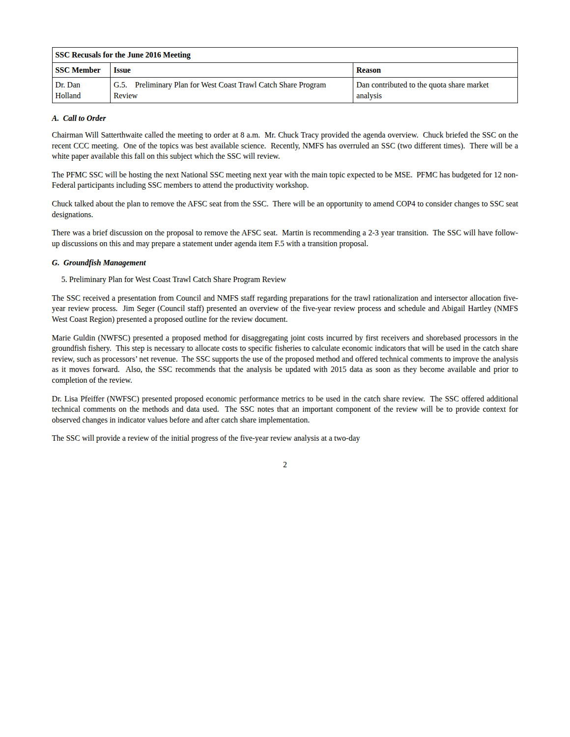SSC Recusals for the June 2016 Meeting
| SSC Member | Issue | Reason |
| --- | --- | --- |
| Dr. Dan Holland | G.5. Preliminary Plan for West Coast Trawl Catch Share Program Review | Dan contributed to the quota share market analysis |
A. Call to Order
Chairman Will Satterthwaite called the meeting to order at 8 a.m. Mr. Chuck Tracy provided the agenda overview. Chuck briefed the SSC on the recent CCC meeting. One of the topics was best available science. Recently, NMFS has overruled an SSC (two different times). There will be a white paper available this fall on this subject which the SSC will review.
The PFMC SSC will be hosting the next National SSC meeting next year with the main topic expected to be MSE. PFMC has budgeted for 12 non-Federal participants including SSC members to attend the productivity workshop.
Chuck talked about the plan to remove the AFSC seat from the SSC. There will be an opportunity to amend COP4 to consider changes to SSC seat designations.
There was a brief discussion on the proposal to remove the AFSC seat. Martin is recommending a 2-3 year transition. The SSC will have follow-up discussions on this and may prepare a statement under agenda item F.5 with a transition proposal.
G. Groundfish Management
Preliminary Plan for West Coast Trawl Catch Share Program Review
The SSC received a presentation from Council and NMFS staff regarding preparations for the trawl rationalization and intersector allocation five-year review process. Jim Seger (Council staff) presented an overview of the five-year review process and schedule and Abigail Hartley (NMFS West Coast Region) presented a proposed outline for the review document.
Marie Guldin (NWFSC) presented a proposed method for disaggregating joint costs incurred by first receivers and shorebased processors in the groundfish fishery. This step is necessary to allocate costs to specific fisheries to calculate economic indicators that will be used in the catch share review, such as processors’ net revenue. The SSC supports the use of the proposed method and offered technical comments to improve the analysis as it moves forward. Also, the SSC recommends that the analysis be updated with 2015 data as soon as they become available and prior to completion of the review.
Dr. Lisa Pfeiffer (NWFSC) presented proposed economic performance metrics to be used in the catch share review. The SSC offered additional technical comments on the methods and data used. The SSC notes that an important component of the review will be to provide context for observed changes in indicator values before and after catch share implementation.
The SSC will provide a review of the initial progress of the five-year review analysis at a two-day
2